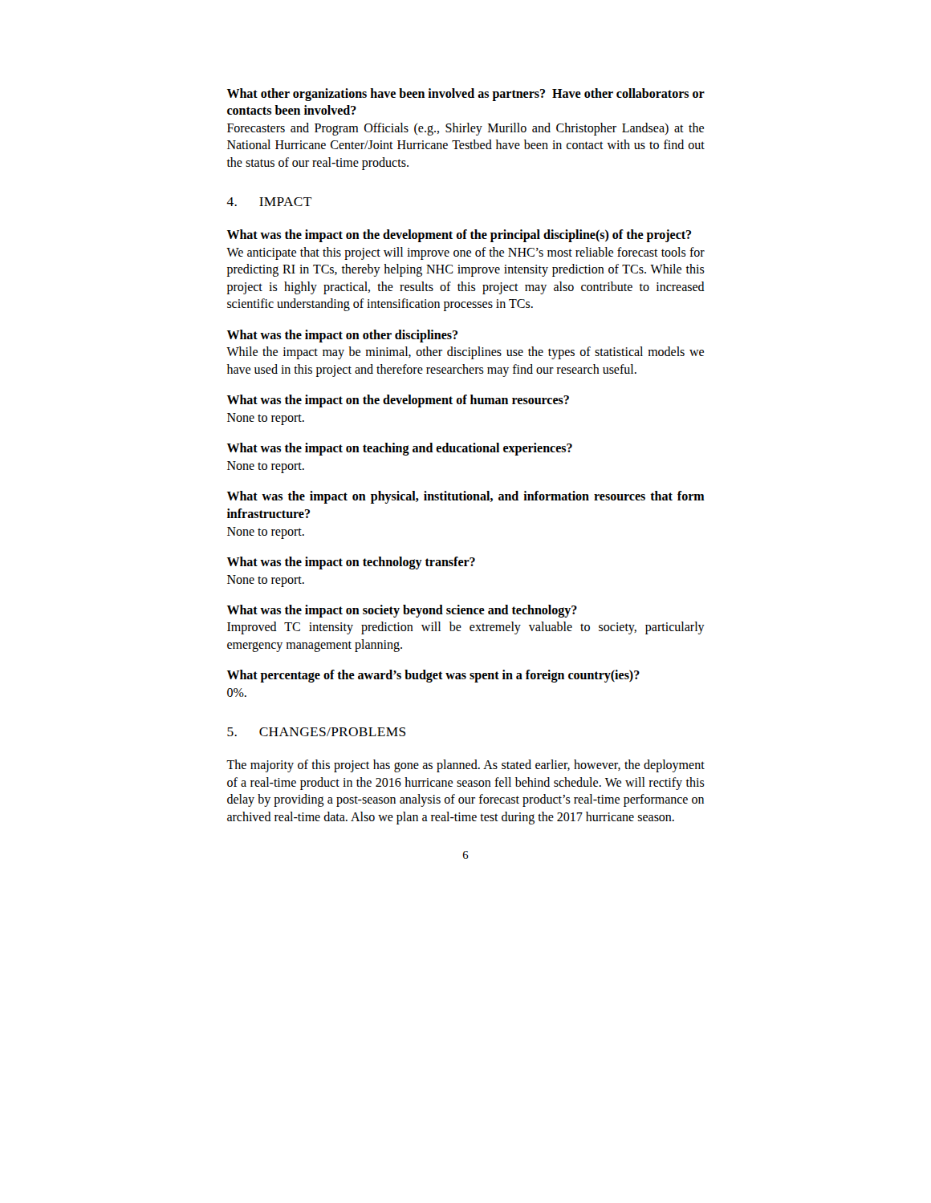What other organizations have been involved as partners? Have other collaborators or contacts been involved?
Forecasters and Program Officials (e.g., Shirley Murillo and Christopher Landsea) at the National Hurricane Center/Joint Hurricane Testbed have been in contact with us to find out the status of our real-time products.
4. IMPACT
What was the impact on the development of the principal discipline(s) of the project?
We anticipate that this project will improve one of the NHC’s most reliable forecast tools for predicting RI in TCs, thereby helping NHC improve intensity prediction of TCs. While this project is highly practical, the results of this project may also contribute to increased scientific understanding of intensification processes in TCs.
What was the impact on other disciplines?
While the impact may be minimal, other disciplines use the types of statistical models we have used in this project and therefore researchers may find our research useful.
What was the impact on the development of human resources?
None to report.
What was the impact on teaching and educational experiences?
None to report.
What was the impact on physical, institutional, and information resources that form infrastructure?
None to report.
What was the impact on technology transfer?
None to report.
What was the impact on society beyond science and technology?
Improved TC intensity prediction will be extremely valuable to society, particularly emergency management planning.
What percentage of the award’s budget was spent in a foreign country(ies)?
0%.
5. CHANGES/PROBLEMS
The majority of this project has gone as planned. As stated earlier, however, the deployment of a real-time product in the 2016 hurricane season fell behind schedule. We will rectify this delay by providing a post-season analysis of our forecast product’s real-time performance on archived real-time data. Also we plan a real-time test during the 2017 hurricane season.
6